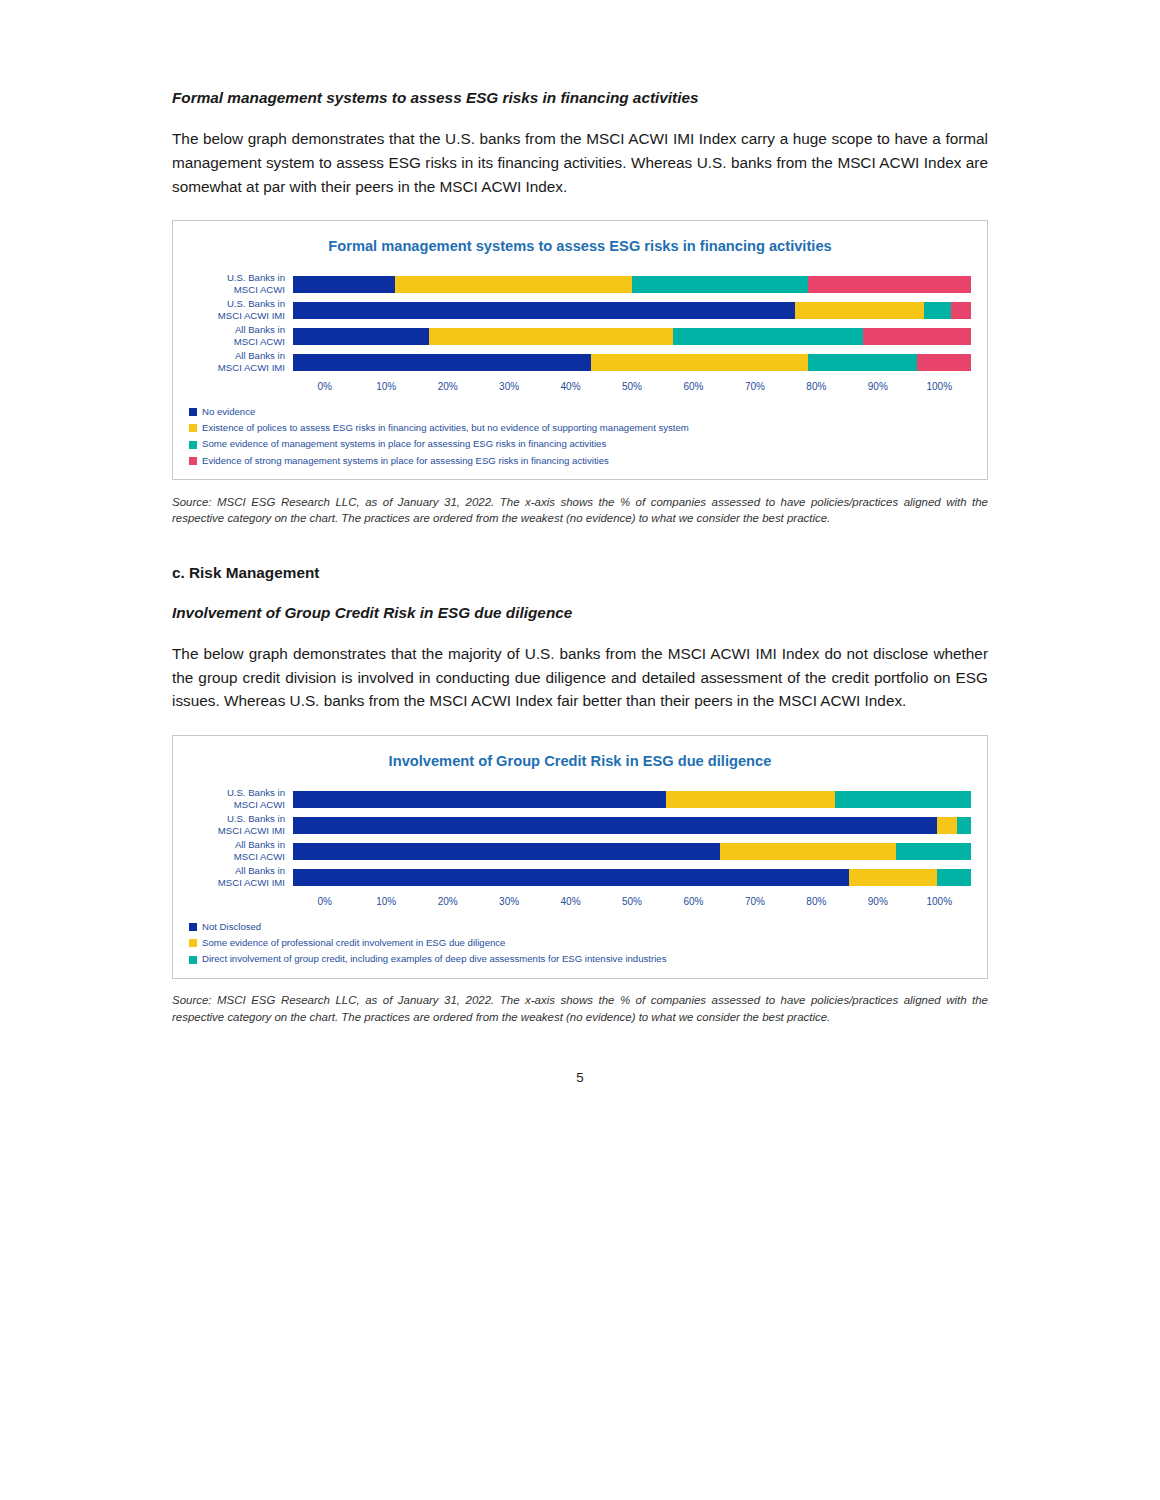Formal management systems to assess ESG risks in financing activities
The below graph demonstrates that the U.S. banks from the MSCI ACWI IMI Index carry a huge scope to have a formal management system to assess ESG risks in its financing activities. Whereas U.S. banks from the MSCI ACWI Index are somewhat at par with their peers in the MSCI ACWI Index.
Formal management systems to assess ESG risks in financing activities
| U.S. Banks in MSCI ACWI | |
| U.S. Banks in MSCI ACWI IMI | |
| All Banks in MSCI ACWI | |
| All Banks in MSCI ACWI IMI | |
| | 0% 10% 20% 30% 40% 50% 60% 70% 80% 90% 100% |
No evidence
Existence of polices to assess ESG risks in financing activities, but no evidence of supporting management system
Some evidence of management systems in place for assessing ESG risks in financing activities
Evidence of strong management systems in place for assessing ESG risks in financing activities
Source: MSCI ESG Research LLC, as of January 31, 2022. The x-axis shows the % of companies assessed to have policies/practices aligned with the respective category on the chart. The practices are ordered from the weakest (no evidence) to what we consider the best practice.
c. Risk Management
Involvement of Group Credit Risk in ESG due diligence
The below graph demonstrates that the majority of U.S. banks from the MSCI ACWI IMI Index do not disclose whether the group credit division is involved in conducting due diligence and detailed assessment of the credit portfolio on ESG issues. Whereas U.S. banks from the MSCI ACWI Index fair better than their peers in the MSCI ACWI Index.
Involvement of Group Credit Risk in ESG due diligence
| U.S. Banks in MSCI ACWI | |
| U.S. Banks in MSCI ACWI IMI | |
| All Banks in MSCI ACWI | |
| All Banks in MSCI ACWI IMI | |
| | 0% 10% 20% 30% 40% 50% 60% 70% 80% 90% 100% |
Not Disclosed
Some evidence of professional credit involvement in ESG due diligence
Direct involvement of group credit, including examples of deep dive assessments for ESG intensive industries
Source: MSCI ESG Research LLC, as of January 31, 2022. The x-axis shows the % of companies assessed to have policies/practices aligned with the respective category on the chart. The practices are ordered from the weakest (no evidence) to what we consider the best practice.
5